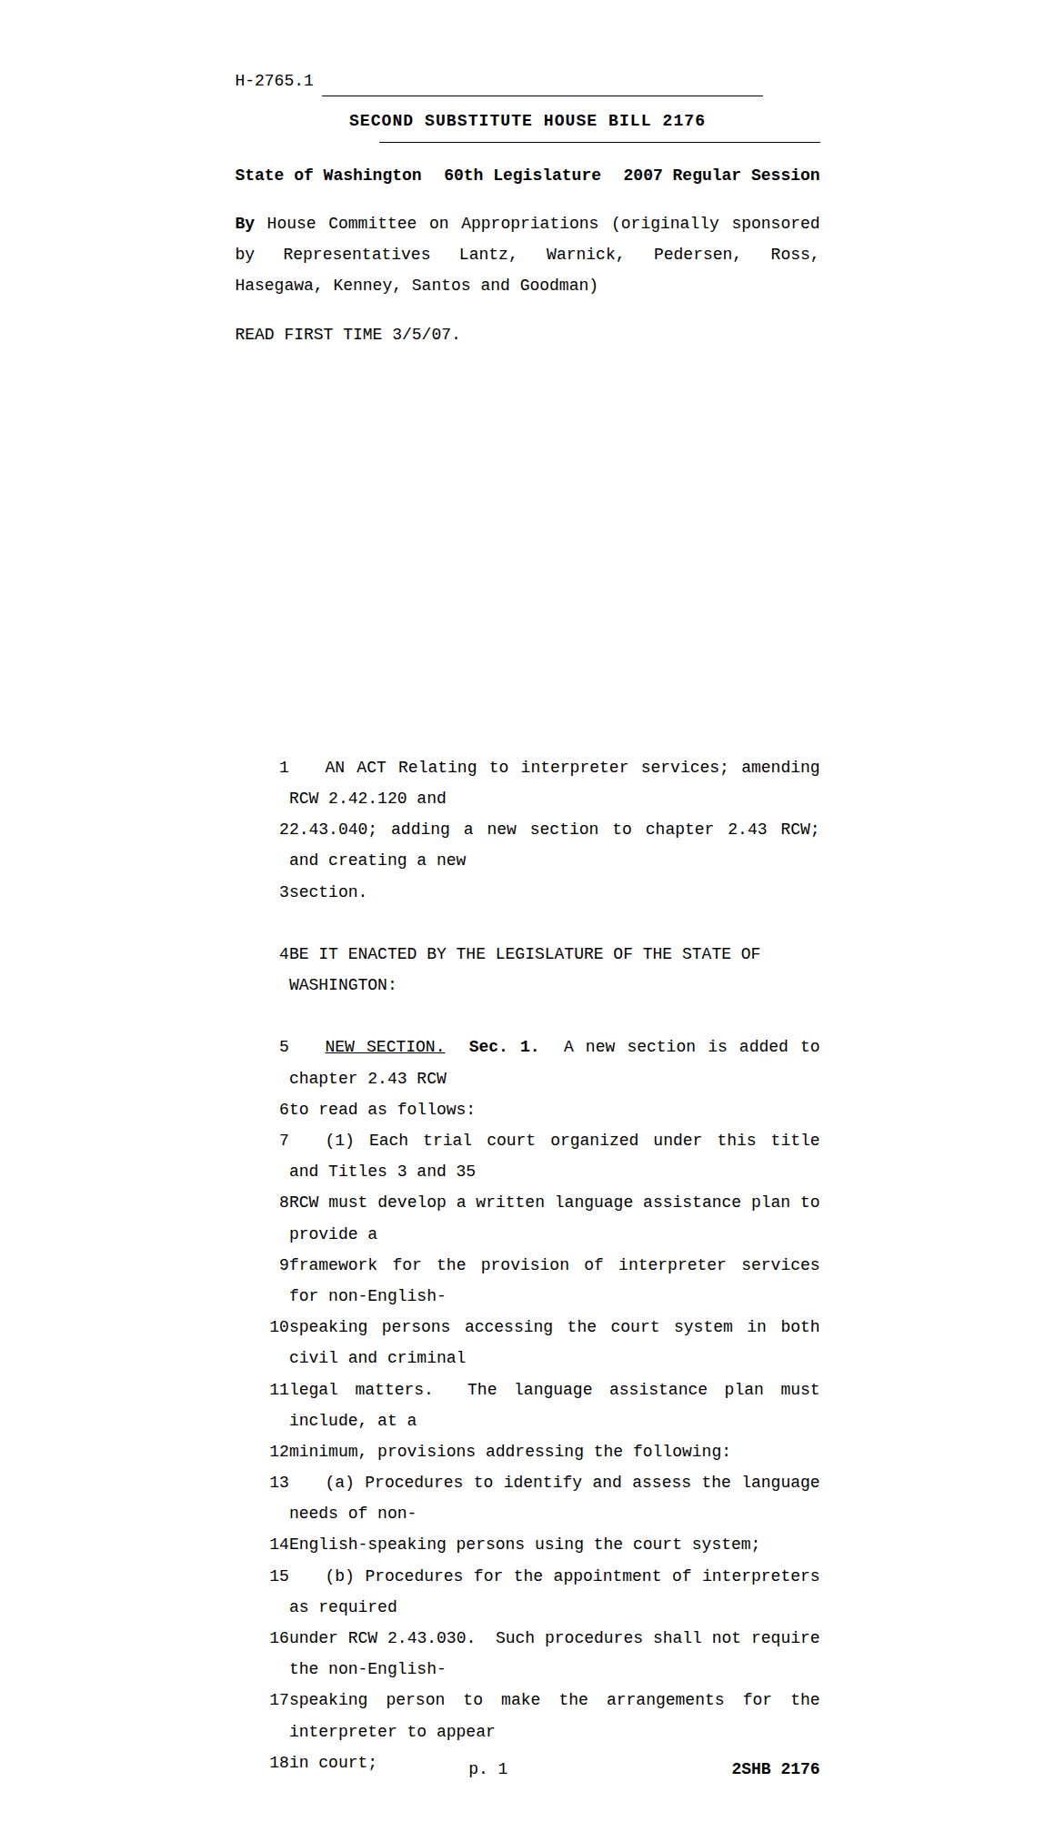H-2765.1
SECOND SUBSTITUTE HOUSE BILL 2176
State of Washington 60th Legislature 2007 Regular Session
By House Committee on Appropriations (originally sponsored by Representatives Lantz, Warnick, Pedersen, Ross, Hasegawa, Kenney, Santos and Goodman)
READ FIRST TIME 3/5/07.
| 1 | AN ACT Relating to interpreter services; amending RCW 2.42.120 and |
| 2 | 2.43.040; adding a new section to chapter 2.43 RCW; and creating a new |
| 3 | section. |
| 4 | BE IT ENACTED BY THE LEGISLATURE OF THE STATE OF WASHINGTON: |
| 5 | NEW SECTION. Sec. 1. A new section is added to chapter 2.43 RCW |
| 6 | to read as follows: |
| 7 | (1) Each trial court organized under this title and Titles 3 and 35 |
| 8 | RCW must develop a written language assistance plan to provide a |
| 9 | framework for the provision of interpreter services for non-English- |
| 10 | speaking persons accessing the court system in both civil and criminal |
| 11 | legal matters. The language assistance plan must include, at a |
| 12 | minimum, provisions addressing the following: |
| 13 | (a) Procedures to identify and assess the language needs of non- |
| 14 | English-speaking persons using the court system; |
| 15 | (b) Procedures for the appointment of interpreters as required |
| 16 | under RCW 2.43.030. Such procedures shall not require the non-English- |
| 17 | speaking person to make the arrangements for the interpreter to appear |
| 18 | in court; |
p. 1 2SHB 2176